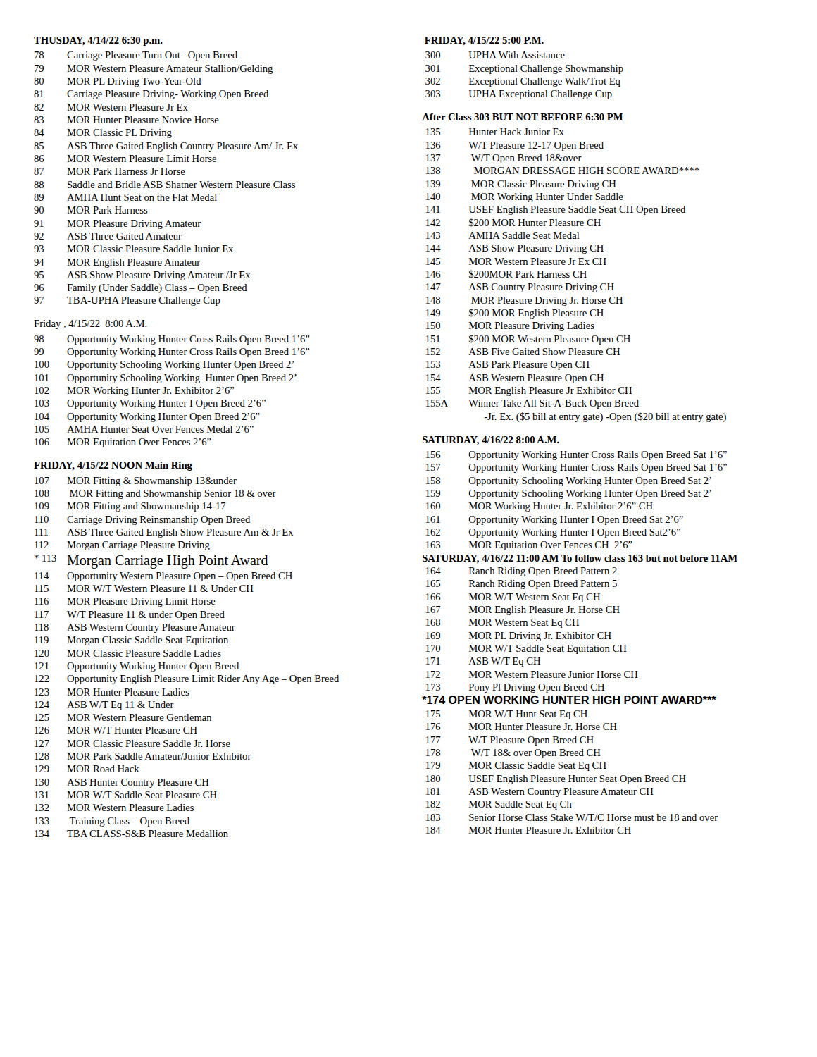THUSDAY, 4/14/22 6:30 p.m.
| 78 | Carriage Pleasure Turn Out– Open Breed |
| 79 | MOR Western Pleasure Amateur Stallion/Gelding |
| 80 | MOR PL Driving Two-Year-Old |
| 81 | Carriage Pleasure Driving- Working Open Breed |
| 82 | MOR Western Pleasure Jr Ex |
| 83 | MOR Hunter Pleasure Novice Horse |
| 84 | MOR Classic PL Driving |
| 85 | ASB Three Gaited English Country Pleasure Am/ Jr. Ex |
| 86 | MOR Western Pleasure Limit Horse |
| 87 | MOR Park Harness Jr Horse |
| 88 | Saddle and Bridle ASB Shatner Western Pleasure Class |
| 89 | AMHA Hunt Seat on the Flat Medal |
| 90 | MOR Park Harness |
| 91 | MOR Pleasure Driving Amateur |
| 92 | ASB Three Gaited Amateur |
| 93 | MOR Classic Pleasure Saddle Junior Ex |
| 94 | MOR English Pleasure Amateur |
| 95 | ASB Show Pleasure Driving Amateur /Jr Ex |
| 96 | Family (Under Saddle) Class – Open Breed |
| 97 | TBA-UPHA Pleasure Challenge Cup |
Friday , 4/15/22 8:00 A.M.
| 98 | Opportunity Working Hunter Cross Rails Open Breed 1’6” |
| 99 | Opportunity Working Hunter Cross Rails Open Breed 1’6” |
| 100 | Opportunity Schooling Working Hunter Open Breed 2’ |
| 101 | Opportunity Schooling Working Hunter Open Breed 2’ |
| 102 | MOR Working Hunter Jr. Exhibitor 2’6” |
| 103 | Opportunity Working Hunter I Open Breed 2’6” |
| 104 | Opportunity Working Hunter Open Breed 2’6” |
| 105 | AMHA Hunter Seat Over Fences Medal 2’6” |
| 106 | MOR Equitation Over Fences 2’6” |
FRIDAY, 4/15/22 NOON Main Ring
| 107 | MOR Fitting & Showmanship 13&under |
| 108 | MOR Fitting and Showmanship Senior 18 & over |
| 109 | MOR Fitting and Showmanship 14-17 |
| 110 | Carriage Driving Reinsmanship Open Breed |
| 111 | ASB Three Gaited English Show Pleasure Am & Jr Ex |
| 112 | Morgan Carriage Pleasure Driving |
| * 113 | Morgan Carriage High Point Award |
| 114 | Opportunity Western Pleasure Open – Open Breed CH |
| 115 | MOR W/T Western Pleasure 11 & Under CH |
| 116 | MOR Pleasure Driving Limit Horse |
| 117 | W/T Pleasure 11 & under Open Breed |
| 118 | ASB Western Country Pleasure Amateur |
| 119 | Morgan Classic Saddle Seat Equitation |
| 120 | MOR Classic Pleasure Saddle Ladies |
| 121 | Opportunity Working Hunter Open Breed |
| 122 | Opportunity English Pleasure Limit Rider Any Age – Open Breed |
| 123 | MOR Hunter Pleasure Ladies |
| 124 | ASB W/T Eq 11 & Under |
| 125 | MOR Western Pleasure Gentleman |
| 126 | MOR W/T Hunter Pleasure CH |
| 127 | MOR Classic Pleasure Saddle Jr. Horse |
| 128 | MOR Park Saddle Amateur/Junior Exhibitor |
| 129 | MOR Road Hack |
| 130 | ASB Hunter Country Pleasure CH |
| 131 | MOR W/T Saddle Seat Pleasure CH |
| 132 | MOR Western Pleasure Ladies |
| 133 | Training Class – Open Breed |
| 134 | TBA CLASS-S&B Pleasure Medallion |
FRIDAY, 4/15/22 5:00 P.M.
| 300 | UPHA With Assistance |
| 301 | Exceptional Challenge Showmanship |
| 302 | Exceptional Challenge Walk/Trot Eq |
| 303 | UPHA Exceptional Challenge Cup |
After Class 303 BUT NOT BEFORE 6:30 PM
| 135 | Hunter Hack Junior Ex |
| 136 | W/T Pleasure 12-17 Open Breed |
| 137 | W/T Open Breed 18&over |
| 138 | MORGAN DRESSAGE HIGH SCORE AWARD**** |
| 139 | MOR Classic Pleasure Driving CH |
| 140 | MOR Working Hunter Under Saddle |
| 141 | USEF English Pleasure Saddle Seat CH Open Breed |
| 142 | $200 MOR Hunter Pleasure CH |
| 143 | AMHA Saddle Seat Medal |
| 144 | ASB Show Pleasure Driving CH |
| 145 | MOR Western Pleasure Jr Ex CH |
| 146 | $200MOR Park Harness CH |
| 147 | ASB Country Pleasure Driving CH |
| 148 | MOR Pleasure Driving Jr. Horse CH |
| 149 | $200 MOR English Pleasure CH |
| 150 | MOR Pleasure Driving Ladies |
| 151 | $200 MOR Western Pleasure Open CH |
| 152 | ASB Five Gaited Show Pleasure CH |
| 153 | ASB Park Pleasure Open CH |
| 154 | ASB Western Pleasure Open CH |
| 155 | MOR English Pleasure Jr Exhibitor CH |
| 155A | Winner Take All Sit-A-Buck Open Breed -Jr. Ex. ($5 bill at entry gate) -Open ($20 bill at entry gate) |
SATURDAY, 4/16/22 8:00 A.M.
| 156 | Opportunity Working Hunter Cross Rails Open Breed Sat 1’6” |
| 157 | Opportunity Working Hunter Cross Rails Open Breed Sat 1’6” |
| 158 | Opportunity Schooling Working Hunter Open Breed Sat 2’ |
| 159 | Opportunity Schooling Working Hunter Open Breed Sat 2’ |
| 160 | MOR Working Hunter Jr. Exhibitor 2’6” CH |
| 161 | Opportunity Working Hunter I Open Breed Sat 2’6” |
| 162 | Opportunity Working Hunter I Open Breed Sat2’6” |
| 163 | MOR Equitation Over Fences CH 2’6” |
SATURDAY, 4/16/22 11:00 AM To follow class 163 but not before 11AM
| 164 | Ranch Riding Open Breed Pattern 2 |
| 165 | Ranch Riding Open Breed Pattern 5 |
| 166 | MOR W/T Western Seat Eq CH |
| 167 | MOR English Pleasure Jr. Horse CH |
| 168 | MOR Western Seat Eq CH |
| 169 | MOR PL Driving Jr. Exhibitor CH |
| 170 | MOR W/T Saddle Seat Equitation CH |
| 171 | ASB W/T Eq CH |
| 172 | MOR Western Pleasure Junior Horse CH |
| 173 | Pony Pl Driving Open Breed CH |
*174 OPEN WORKING HUNTER HIGH POINT AWARD***
| 175 | MOR W/T Hunt Seat Eq CH |
| 176 | MOR Hunter Pleasure Jr. Horse CH |
| 177 | W/T Pleasure Open Breed CH |
| 178 | W/T 18& over Open Breed CH |
| 179 | MOR Classic Saddle Seat Eq CH |
| 180 | USEF English Pleasure Hunter Seat Open Breed CH |
| 181 | ASB Western Country Pleasure Amateur CH |
| 182 | MOR Saddle Seat Eq Ch |
| 183 | Senior Horse Class Stake W/T/C Horse must be 18 and over |
| 184 | MOR Hunter Pleasure Jr. Exhibitor CH |